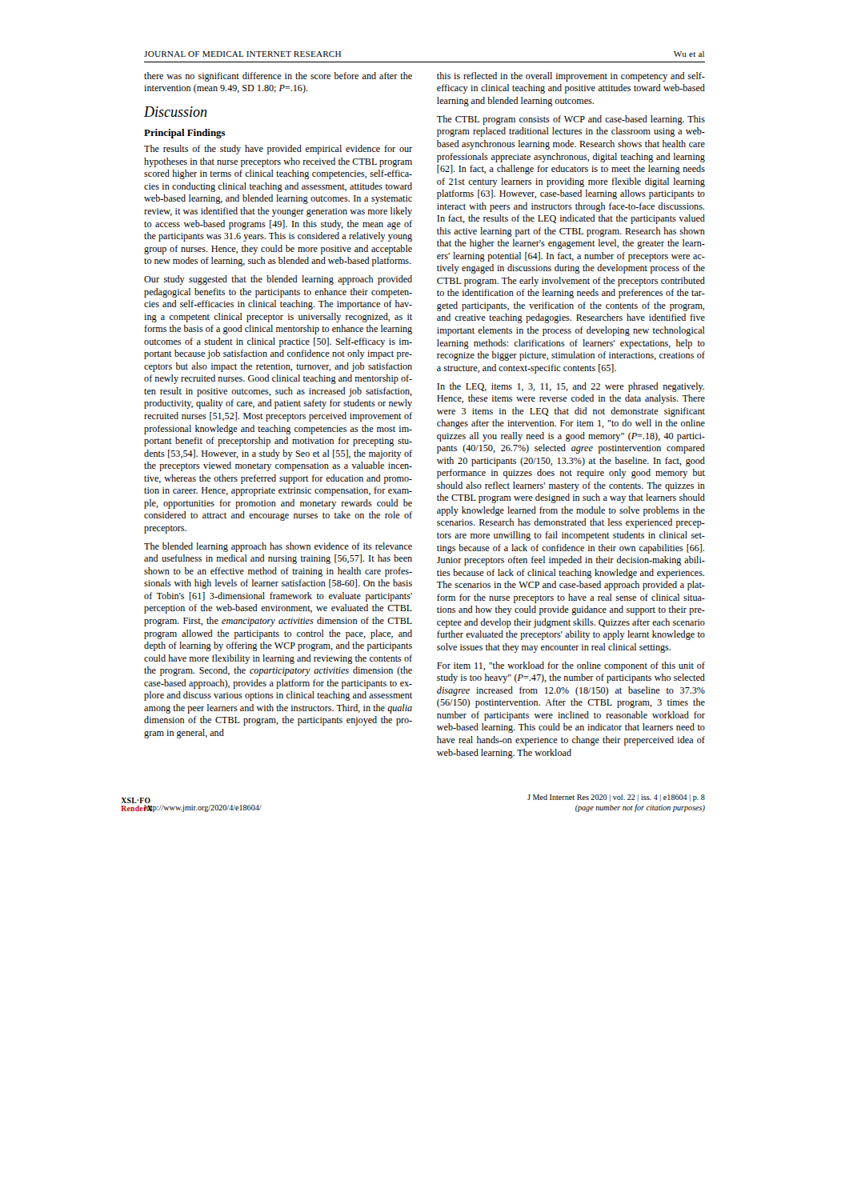Journal of Medical Internet Research Wu et al
there was no significant difference in the score before and after the intervention (mean 9.49, SD 1.80; P=.16).
Discussion
Principal Findings
The results of the study have provided empirical evidence for our hypotheses in that nurse preceptors who received the CTBL program scored higher in terms of clinical teaching competencies, self-efficacies in conducting clinical teaching and assessment, attitudes toward web-based learning, and blended learning outcomes. In a systematic review, it was identified that the younger generation was more likely to access web-based programs [49]. In this study, the mean age of the participants was 31.6 years. This is considered a relatively young group of nurses. Hence, they could be more positive and acceptable to new modes of learning, such as blended and web-based platforms.
Our study suggested that the blended learning approach provided pedagogical benefits to the participants to enhance their competencies and self-efficacies in clinical teaching. The importance of having a competent clinical preceptor is universally recognized, as it forms the basis of a good clinical mentorship to enhance the learning outcomes of a student in clinical practice [50]. Self-efficacy is important because job satisfaction and confidence not only impact preceptors but also impact the retention, turnover, and job satisfaction of newly recruited nurses. Good clinical teaching and mentorship often result in positive outcomes, such as increased job satisfaction, productivity, quality of care, and patient safety for students or newly recruited nurses [51,52]. Most preceptors perceived improvement of professional knowledge and teaching competencies as the most important benefit of preceptorship and motivation for precepting students [53,54]. However, in a study by Seo et al [55], the majority of the preceptors viewed monetary compensation as a valuable incentive, whereas the others preferred support for education and promotion in career. Hence, appropriate extrinsic compensation, for example, opportunities for promotion and monetary rewards could be considered to attract and encourage nurses to take on the role of preceptors.
The blended learning approach has shown evidence of its relevance and usefulness in medical and nursing training [56,57]. It has been shown to be an effective method of training in health care professionals with high levels of learner satisfaction [58-60]. On the basis of Tobin's [61] 3-dimensional framework to evaluate participants' perception of the web-based environment, we evaluated the CTBL program. First, the emancipatory activities dimension of the CTBL program allowed the participants to control the pace, place, and depth of learning by offering the WCP program, and the participants could have more flexibility in learning and reviewing the contents of the program. Second, the coparticipatory activities dimension (the case-based approach), provides a platform for the participants to explore and discuss various options in clinical teaching and assessment among the peer learners and with the instructors. Third, in the qualia dimension of the CTBL program, the participants enjoyed the program in general, and
this is reflected in the overall improvement in competency and self-efficacy in clinical teaching and positive attitudes toward web-based learning and blended learning outcomes.
The CTBL program consists of WCP and case-based learning. This program replaced traditional lectures in the classroom using a web-based asynchronous learning mode. Research shows that health care professionals appreciate asynchronous, digital teaching and learning [62]. In fact, a challenge for educators is to meet the learning needs of 21st century learners in providing more flexible digital learning platforms [63]. However, case-based learning allows participants to interact with peers and instructors through face-to-face discussions. In fact, the results of the LEQ indicated that the participants valued this active learning part of the CTBL program. Research has shown that the higher the learner's engagement level, the greater the learners' learning potential [64]. In fact, a number of preceptors were actively engaged in discussions during the development process of the CTBL program. The early involvement of the preceptors contributed to the identification of the learning needs and preferences of the targeted participants, the verification of the contents of the program, and creative teaching pedagogies. Researchers have identified five important elements in the process of developing new technological learning methods: clarifications of learners' expectations, help to recognize the bigger picture, stimulation of interactions, creations of a structure, and context-specific contents [65].
In the LEQ, items 1, 3, 11, 15, and 22 were phrased negatively. Hence, these items were reverse coded in the data analysis. There were 3 items in the LEQ that did not demonstrate significant changes after the intervention. For item 1, "to do well in the online quizzes all you really need is a good memory" (P=.18), 40 participants (40/150, 26.7%) selected agree postintervention compared with 20 participants (20/150, 13.3%) at the baseline. In fact, good performance in quizzes does not require only good memory but should also reflect learners' mastery of the contents. The quizzes in the CTBL program were designed in such a way that learners should apply knowledge learned from the module to solve problems in the scenarios. Research has demonstrated that less experienced preceptors are more unwilling to fail incompetent students in clinical settings because of a lack of confidence in their own capabilities [66]. Junior preceptors often feel impeded in their decision-making abilities because of lack of clinical teaching knowledge and experiences. The scenarios in the WCP and case-based approach provided a platform for the nurse preceptors to have a real sense of clinical situations and how they could provide guidance and support to their preceptee and develop their judgment skills. Quizzes after each scenario further evaluated the preceptors' ability to apply learnt knowledge to solve issues that they may encounter in real clinical settings.
For item 11, "the workload for the online component of this unit of study is too heavy" (P=.47), the number of participants who selected disagree increased from 12.0% (18/150) at baseline to 37.3% (56/150) postintervention. After the CTBL program, 3 times the number of participants were inclined to reasonable workload for web-based learning. This could be an indicator that learners need to have real hands-on experience to change their preperceived idea of web-based learning. The workload
XSL·FO
Render X
http://www.jmir.org/2020/4/e18604/
J Med Internet Res 2020 | vol. 22 | iss. 4 | e18604 | p. 8
(page number not for citation purposes)